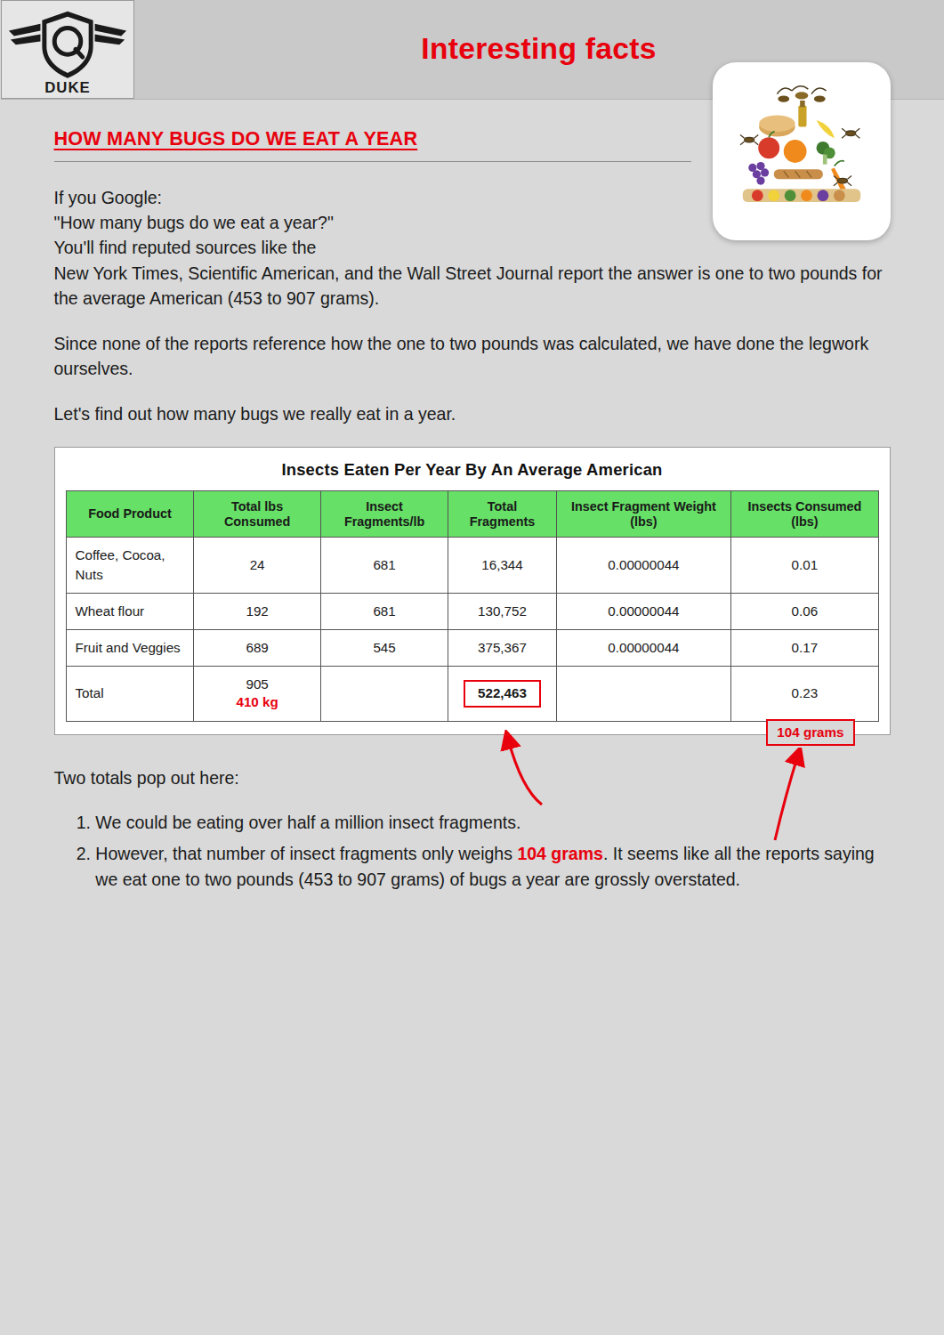DUKE
Interesting facts
HOW MANY BUGS DO WE EAT A YEAR
If you Google:
"How many bugs do we eat a year?"
You'll find reputed sources like the
New York Times, Scientific American, and the Wall Street Journal report the answer is one to two pounds for the average American (453 to 907 grams).
Since none of the reports reference how the one to two pounds was calculated, we have done the legwork ourselves.
Let's find out how many bugs we really eat in a year.
Insects Eaten Per Year By An Average American
| Food Product | Total lbs Consumed | Insect Fragments/lb | Total Fragments | Insect Fragment Weight (lbs) | Insects Consumed (lbs) |
| --- | --- | --- | --- | --- | --- |
| Coffee, Cocoa, Nuts | 24 | 681 | 16,344 | 0.00000044 | 0.01 |
| Wheat flour | 192 | 681 | 130,752 | 0.00000044 | 0.06 |
| Fruit and Veggies | 689 | 545 | 375,367 | 0.00000044 | 0.17 |
| Total | 905 410 kg | | 522,463 | | 0.23 |
104 grams
Two totals pop out here:
We could be eating over half a million insect fragments.
However, that number of insect fragments only weighs 104 grams. It seems like all the reports saying we eat one to two pounds (453 to 907 grams) of bugs a year are grossly overstated.